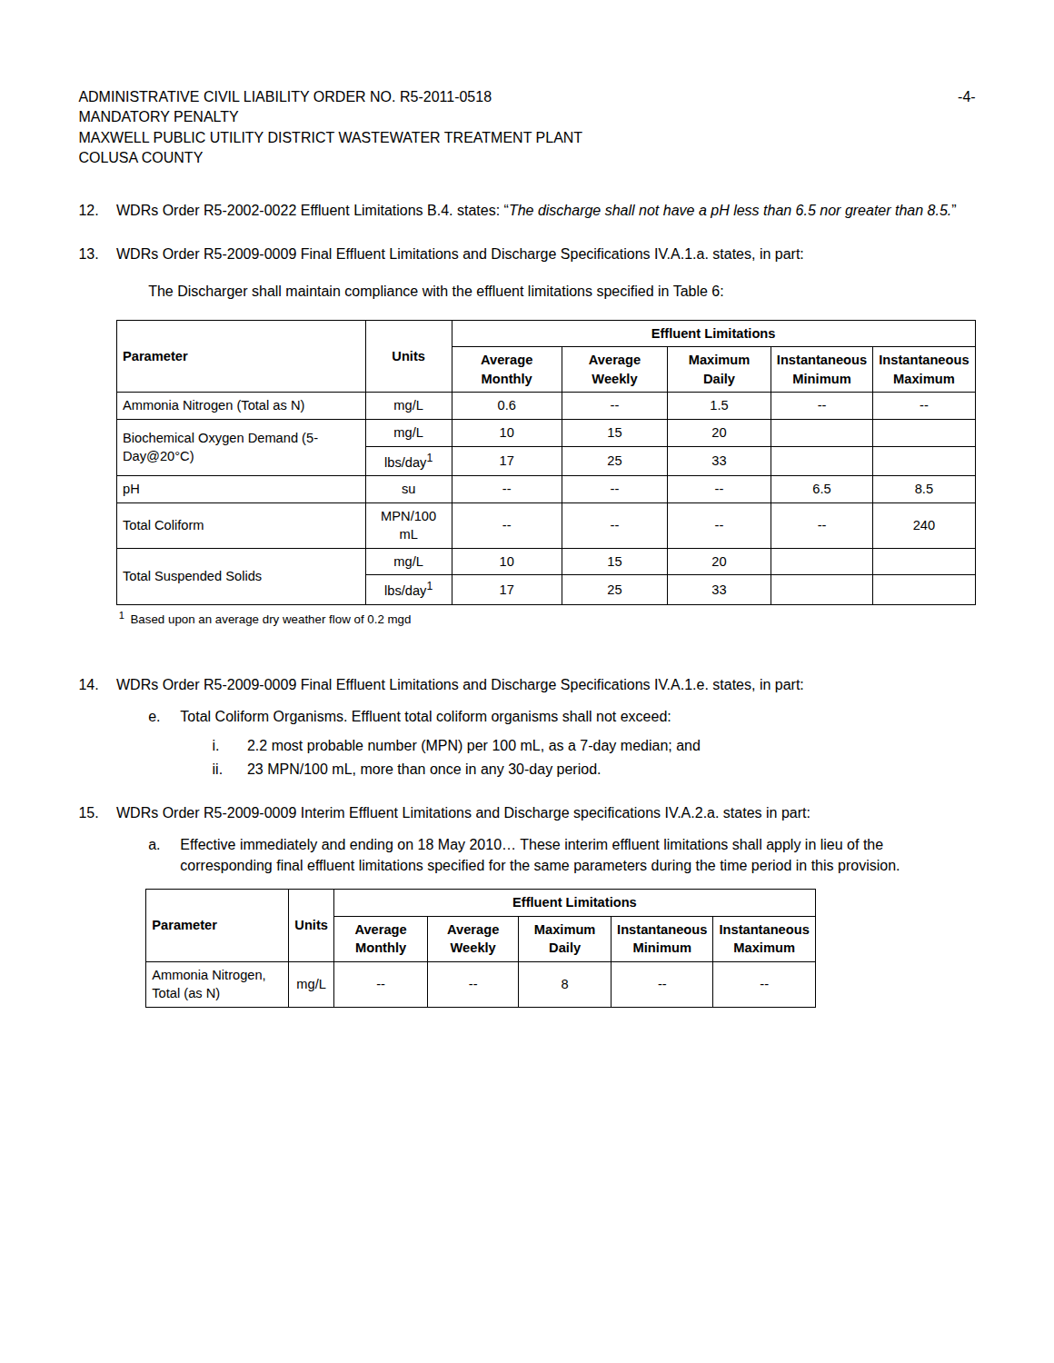Administrative Civil Liability Order No. R5-2011-0518 -4-
Mandatory Penalty
Maxwell Public Utility District Wastewater Treatment Plant
Colusa County
12. WDRs Order R5-2002-0022 Effluent Limitations B.4. states: “The discharge shall not have a pH less than 6.5 nor greater than 8.5.”
13. WDRs Order R5-2009-0009 Final Effluent Limitations and Discharge Specifications IV.A.1.a. states, in part:
The Discharger shall maintain compliance with the effluent limitations specified in Table 6:
| Parameter | Units | Effluent Limitations |
| --- | --- | --- |
| Average Monthly | Average Weekly | Maximum Daily | Instantaneous Minimum | Instantaneous Maximum |
| Ammonia Nitrogen (Total as N) | mg/L | 0.6 | -- | 1.5 | -- | -- |
| Biochemical Oxygen Demand (5-Day@20°C) | mg/L | 10 | 15 | 20 | | |
| lbs/day 1 | 17 | 25 | 33 | | |
| pH | su | -- | -- | -- | 6.5 | 8.5 |
| Total Coliform | MPN/100 mL | -- | -- | -- | -- | 240 |
| Total Suspended Solids | mg/L | 10 | 15 | 20 | | |
| lbs/day 1 | 17 | 25 | 33 | | |
1Based upon an average dry weather flow of 0.2 mgd
14. WDRs Order R5-2009-0009 Final Effluent Limitations and Discharge Specifications IV.A.1.e. states, in part:
e. Total Coliform Organisms. Effluent total coliform organisms shall not exceed:
i. 2.2 most probable number (MPN) per 100 mL, as a 7-day median; and
ii. 23 MPN/100 mL, more than once in any 30-day period.
15. WDRs Order R5-2009-0009 Interim Effluent Limitations and Discharge specifications IV.A.2.a. states in part:
a. Effective immediately and ending on 18 May 2010… These interim effluent limitations shall apply in lieu of the corresponding final effluent limitations specified for the same parameters during the time period in this provision.
| Parameter | Units | Effluent Limitations |
| --- | --- | --- |
| Average Monthly | Average Weekly | Maximum Daily | Instantaneous Minimum | Instantaneous Maximum |
| Ammonia Nitrogen, Total (as N) | mg/L | -- | -- | 8 | -- | -- |